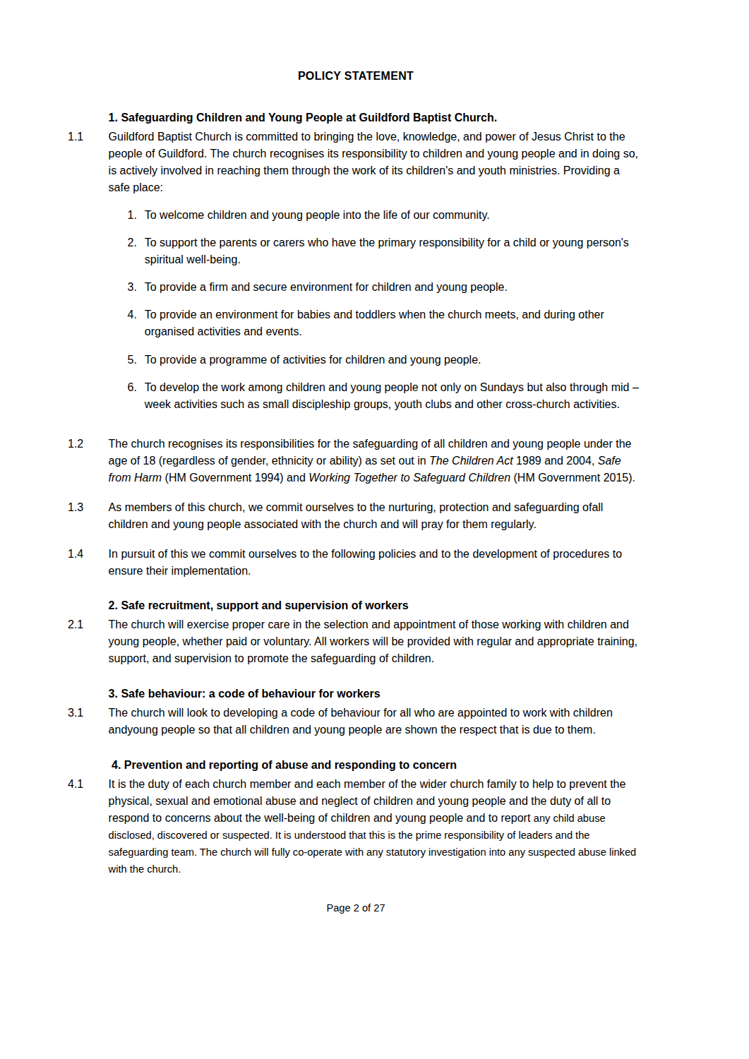POLICY STATEMENT
1. Safeguarding Children and Young People at Guildford Baptist Church.
1.1
Guildford Baptist Church is committed to bringing the love, knowledge, and power of Jesus Christ to the people of Guildford. The church recognises its responsibility to children and young people and in doing so, is actively involved in reaching them through the work of its children's and youth ministries. Providing a safe place:
To welcome children and young people into the life of our community.
To support the parents or carers who have the primary responsibility for a child or young person's spiritual well-being.
To provide a firm and secure environment for children and young people.
To provide an environment for babies and toddlers when the church meets, and during other organised activities and events.
To provide a programme of activities for children and young people.
To develop the work among children and young people not only on Sundays but also through mid – week activities such as small discipleship groups, youth clubs and other cross-church activities.
1.2
The church recognises its responsibilities for the safeguarding of all children and young people under the age of 18 (regardless of gender, ethnicity or ability) as set out in The Children Act 1989 and 2004, Safe from Harm (HM Government 1994) and Working Together to Safeguard Children (HM Government 2015).
1.3
As members of this church, we commit ourselves to the nurturing, protection and safeguarding ofall children and young people associated with the church and will pray for them regularly.
1.4
In pursuit of this we commit ourselves to the following policies and to the development of procedures to ensure their implementation.
2. Safe recruitment, support and supervision of workers
2.1
The church will exercise proper care in the selection and appointment of those working with children and young people, whether paid or voluntary. All workers will be provided with regular and appropriate training, support, and supervision to promote the safeguarding of children.
3. Safe behaviour: a code of behaviour for workers
3.1
The church will look to developing a code of behaviour for all who are appointed to work with children andyoung people so that all children and young people are shown the respect that is due to them.
4. Prevention and reporting of abuse and responding to concern
4.1
It is the duty of each church member and each member of the wider church family to help to prevent the physical, sexual and emotional abuse and neglect of children and young people and the duty of all to respond to concerns about the well-being of children and young people and to report any child abuse disclosed, discovered or suspected. It is understood that this is the prime responsibility of leaders and the safeguarding team. The church will fully co-operate with any statutory investigation into any suspected abuse linked with the church.
Page 2 of 27